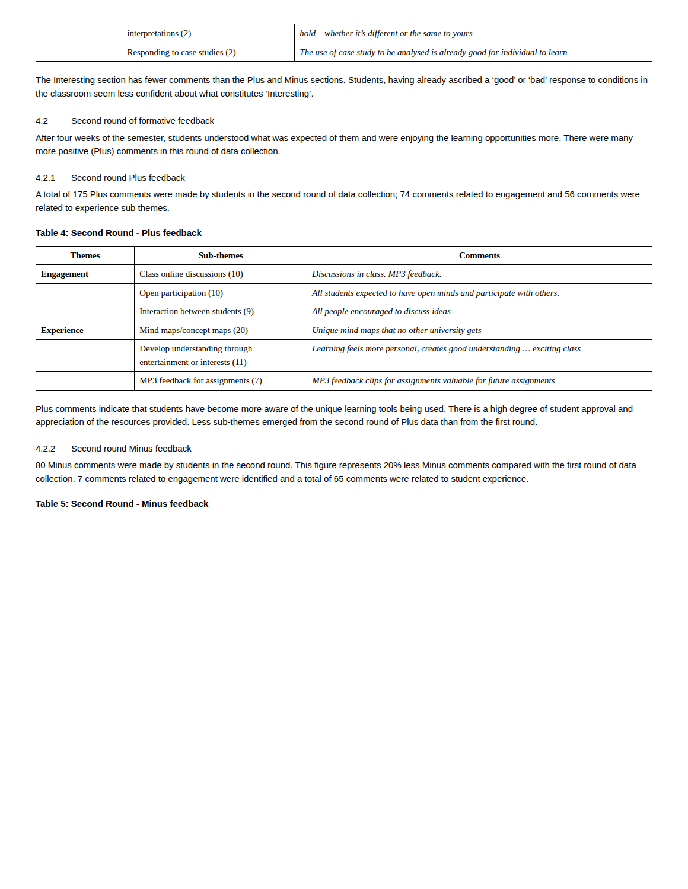| | interpretations (2) | hold – whether it’s different or the same to yours |
| | Responding to case studies (2) | The use of case study to be analysed is already good for individual to learn |
The Interesting section has fewer comments than the Plus and Minus sections. Students, having already ascribed a ‘good’ or ‘bad’ response to conditions in the classroom seem less confident about what constitutes ‘Interesting’.
4.2 Second round of formative feedback
After four weeks of the semester, students understood what was expected of them and were enjoying the learning opportunities more. There were many more positive (Plus) comments in this round of data collection.
4.2.1 Second round Plus feedback
A total of 175 Plus comments were made by students in the second round of data collection; 74 comments related to engagement and 56 comments were related to experience sub themes.
Table 4: Second Round - Plus feedback
| Themes | Sub-themes | Comments |
| --- | --- | --- |
| Engagement | Class online discussions (10) | Discussions in class. MP3 feedback. |
| | Open participation (10) | All students expected to have open minds and participate with others. |
| | Interaction between students (9) | All people encouraged to discuss ideas |
| Experience | Mind maps/concept maps (20) | Unique mind maps that no other university gets |
| | Develop understanding through entertainment or interests (11) | Learning feels more personal, creates good understanding … exciting class |
| | MP3 feedback for assignments (7) | MP3 feedback clips for assignments valuable for future assignments |
Plus comments indicate that students have become more aware of the unique learning tools being used. There is a high degree of student approval and appreciation of the resources provided. Less sub-themes emerged from the second round of Plus data than from the first round.
4.2.2 Second round Minus feedback
80 Minus comments were made by students in the second round. This figure represents 20% less Minus comments compared with the first round of data collection. 7 comments related to engagement were identified and a total of 65 comments were related to student experience.
Table 5: Second Round - Minus feedback